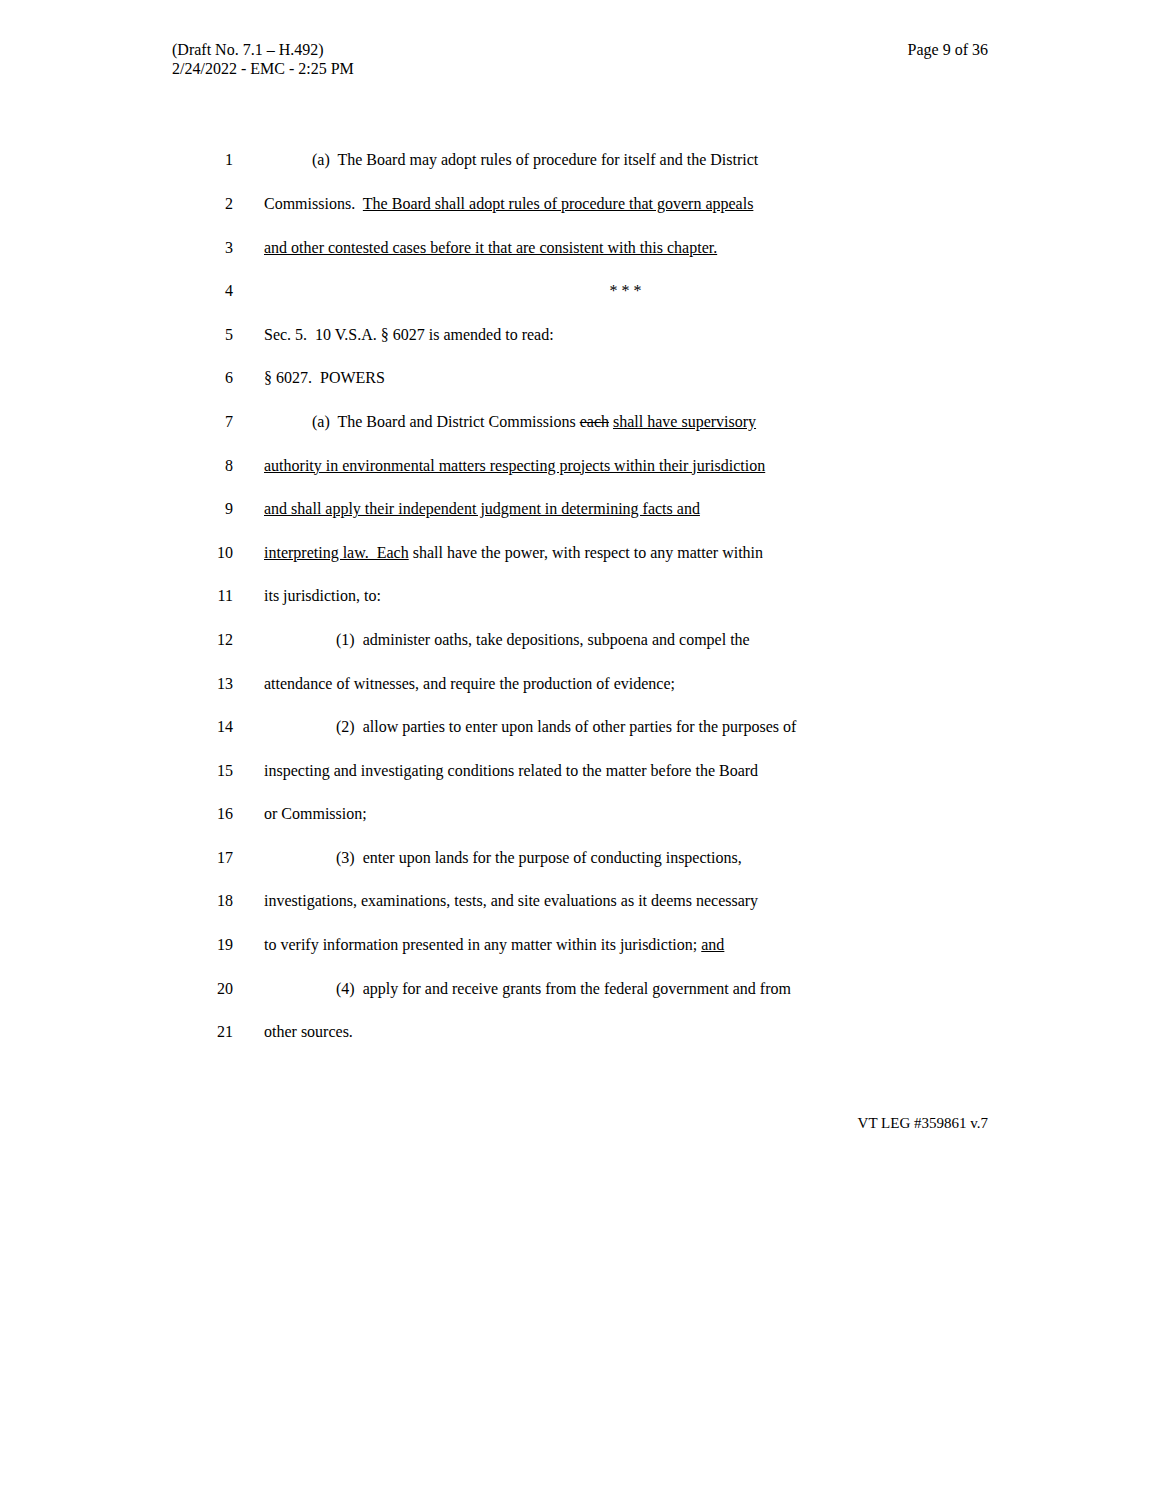(Draft No. 7.1 – H.492)
2/24/2022 - EMC - 2:25 PM
Page 9 of 36
| 1 | (a) The Board may adopt rules of procedure for itself and the District |
| 2 | Commissions. The Board shall adopt rules of procedure that govern appeals |
| 3 | and other contested cases before it that are consistent with this chapter. |
| 4 | * * * |
| 5 | Sec. 5. 10 V.S.A. § 6027 is amended to read: |
| 6 | § 6027. POWERS |
| 7 | (a) The Board and District Commissions each shall have supervisory |
| 8 | authority in environmental matters respecting projects within their jurisdiction |
| 9 | and shall apply their independent judgment in determining facts and |
| 10 | interpreting law. Each shall have the power, with respect to any matter within |
| 11 | its jurisdiction, to: |
| 12 | (1) administer oaths, take depositions, subpoena and compel the |
| 13 | attendance of witnesses, and require the production of evidence; |
| 14 | (2) allow parties to enter upon lands of other parties for the purposes of |
| 15 | inspecting and investigating conditions related to the matter before the Board |
| 16 | or Commission; |
| 17 | (3) enter upon lands for the purpose of conducting inspections, |
| 18 | investigations, examinations, tests, and site evaluations as it deems necessary |
| 19 | to verify information presented in any matter within its jurisdiction; and |
| 20 | (4) apply for and receive grants from the federal government and from |
| 21 | other sources. |
VT LEG #359861 v.7